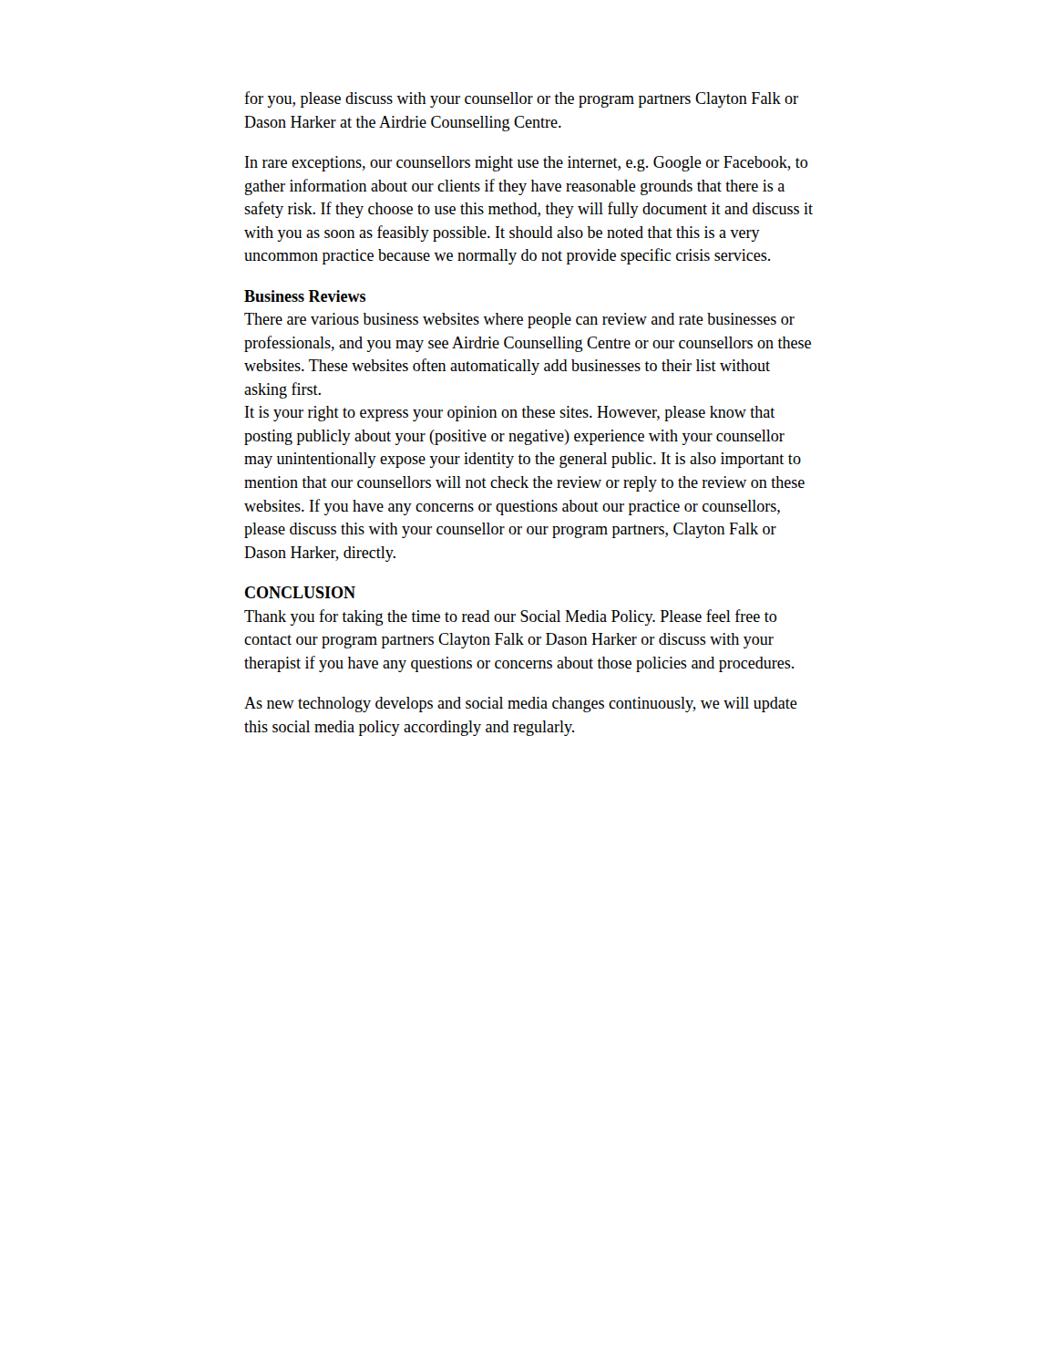for you, please discuss with your counsellor or the program partners Clayton Falk or Dason Harker at the Airdrie Counselling Centre.
In rare exceptions, our counsellors might use the internet, e.g. Google or Facebook, to gather information about our clients if they have reasonable grounds that there is a safety risk. If they choose to use this method, they will fully document it and discuss it with you as soon as feasibly possible. It should also be noted that this is a very uncommon practice because we normally do not provide specific crisis services.
Business Reviews
There are various business websites where people can review and rate businesses or professionals, and you may see Airdrie Counselling Centre or our counsellors on these websites. These websites often automatically add businesses to their list without asking first.
It is your right to express your opinion on these sites. However, please know that posting publicly about your (positive or negative) experience with your counsellor may unintentionally expose your identity to the general public. It is also important to mention that our counsellors will not check the review or reply to the review on these websites. If you have any concerns or questions about our practice or counsellors, please discuss this with your counsellor or our program partners, Clayton Falk or Dason Harker, directly.
CONCLUSION
Thank you for taking the time to read our Social Media Policy. Please feel free to contact our program partners Clayton Falk or Dason Harker or discuss with your therapist if you have any questions or concerns about those policies and procedures.
As new technology develops and social media changes continuously, we will update this social media policy accordingly and regularly.